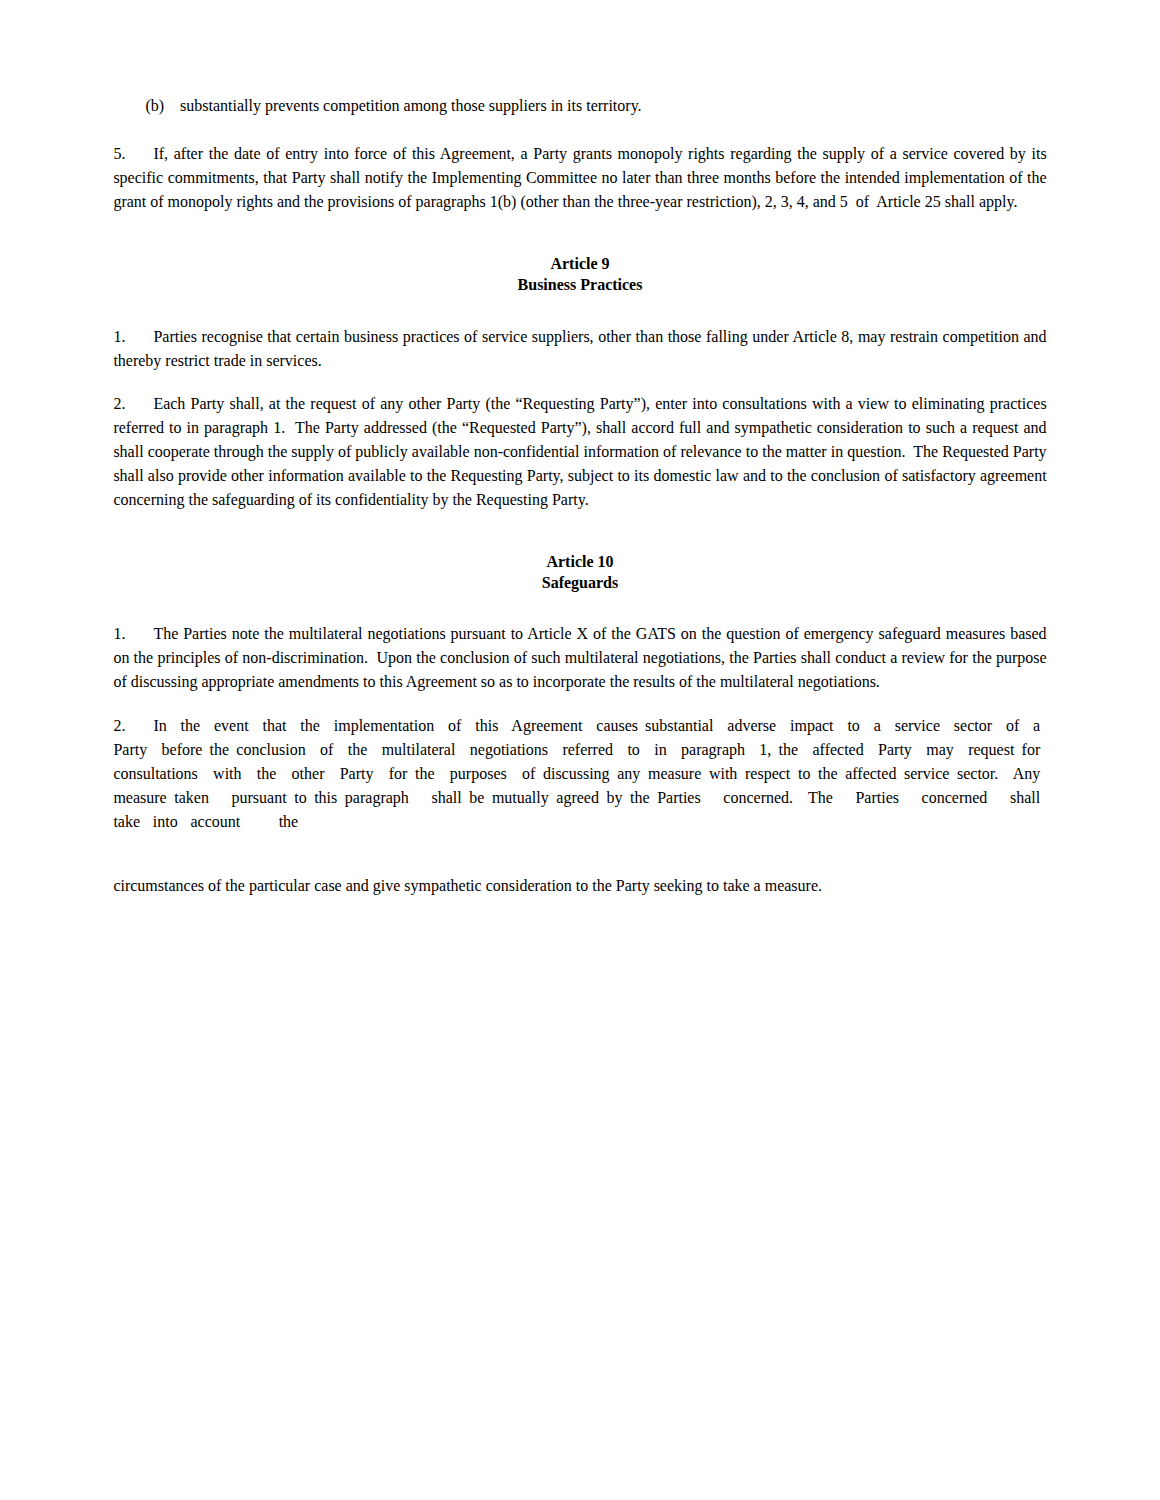(b) substantially prevents competition among those suppliers in its territory.
5. If, after the date of entry into force of this Agreement, a Party grants monopoly rights regarding the supply of a service covered by its specific commitments, that Party shall notify the Implementing Committee no later than three months before the intended implementation of the grant of monopoly rights and the provisions of paragraphs 1(b) (other than the three-year restriction), 2, 3, 4, and 5 of Article 25 shall apply.
Article 9Business Practices
1. Parties recognise that certain business practices of service suppliers, other than those falling under Article 8, may restrain competition and thereby restrict trade in services.
2. Each Party shall, at the request of any other Party (the “Requesting Party”), enter into consultations with a view to eliminating practices referred to in paragraph 1. The Party addressed (the “Requested Party”), shall accord full and sympathetic consideration to such a request and shall cooperate through the supply of publicly available non-confidential information of relevance to the matter in question. The Requested Party shall also provide other information available to the Requesting Party, subject to its domestic law and to the conclusion of satisfactory agreement concerning the safeguarding of its confidentiality by the Requesting Party.
Article 10Safeguards
1. The Parties note the multilateral negotiations pursuant to Article X of the GATS on the question of emergency safeguard measures based on the principles of non-discrimination. Upon the conclusion of such multilateral negotiations, the Parties shall conduct a review for the purpose of discussing appropriate amendments to this Agreement so as to incorporate the results of the multilateral negotiations.
2. In the event that the implementation of this Agreement causes substantial adverse impact to a service sector of a Party before the conclusion of the multilateral negotiations referred to in paragraph 1, the affected Party may request for consultations with the other Party for the purposes of discussing any measure with respect to the affected service sector. Any measure taken pursuant to this paragraph shall be mutually agreed by the Parties concerned. The Parties concerned shall take into account the
circumstances of the particular case and give sympathetic consideration to the Party seeking to take a measure.